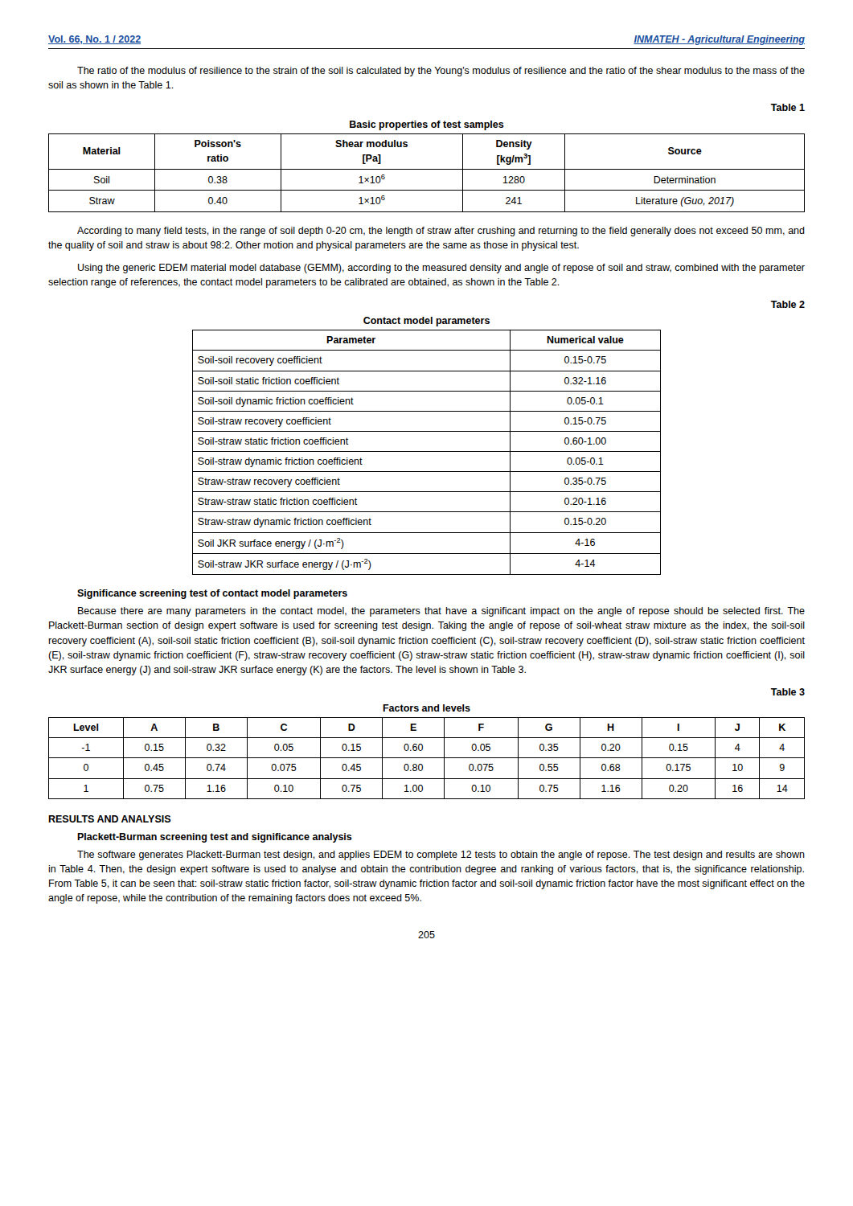Vol. 66, No. 1 / 2022
INMATEH - Agricultural Engineering
The ratio of the modulus of resilience to the strain of the soil is calculated by the Young's modulus of resilience and the ratio of the shear modulus to the mass of the soil as shown in the Table 1.
Table 1
Basic properties of test samples
| Material | Poisson's ratio | Shear modulus [Pa] | Density [kg/m 3 ] | Source |
| --- | --- | --- | --- | --- |
| Soil | 0.38 | 1×10 6 | 1280 | Determination |
| Straw | 0.40 | 1×10 6 | 241 | Literature (Guo, 2017) |
According to many field tests, in the range of soil depth 0-20 cm, the length of straw after crushing and returning to the field generally does not exceed 50 mm, and the quality of soil and straw is about 98:2. Other motion and physical parameters are the same as those in physical test.
Using the generic EDEM material model database (GEMM), according to the measured density and angle of repose of soil and straw, combined with the parameter selection range of references, the contact model parameters to be calibrated are obtained, as shown in the Table 2.
Table 2
Contact model parameters
| Parameter | Numerical value |
| --- | --- |
| Soil-soil recovery coefficient | 0.15-0.75 |
| Soil-soil static friction coefficient | 0.32-1.16 |
| Soil-soil dynamic friction coefficient | 0.05-0.1 |
| Soil-straw recovery coefficient | 0.15-0.75 |
| Soil-straw static friction coefficient | 0.60-1.00 |
| Soil-straw dynamic friction coefficient | 0.05-0.1 |
| Straw-straw recovery coefficient | 0.35-0.75 |
| Straw-straw static friction coefficient | 0.20-1.16 |
| Straw-straw dynamic friction coefficient | 0.15-0.20 |
| Soil JKR surface energy / (J·m -2 ) | 4-16 |
| Soil-straw JKR surface energy / (J·m -2 ) | 4-14 |
Significance screening test of contact model parameters
Because there are many parameters in the contact model, the parameters that have a significant impact on the angle of repose should be selected first. The Plackett-Burman section of design expert software is used for screening test design. Taking the angle of repose of soil-wheat straw mixture as the index, the soil-soil recovery coefficient (A), soil-soil static friction coefficient (B), soil-soil dynamic friction coefficient (C), soil-straw recovery coefficient (D), soil-straw static friction coefficient (E), soil-straw dynamic friction coefficient (F), straw-straw recovery coefficient (G) straw-straw static friction coefficient (H), straw-straw dynamic friction coefficient (I), soil JKR surface energy (J) and soil-straw JKR surface energy (K) are the factors. The level is shown in Table 3.
Table 3
Factors and levels
| Level | A | B | C | D | E | F | G | H | I | J | K |
| --- | --- | --- | --- | --- | --- | --- | --- | --- | --- | --- | --- |
| -1 | 0.15 | 0.32 | 0.05 | 0.15 | 0.60 | 0.05 | 0.35 | 0.20 | 0.15 | 4 | 4 |
| 0 | 0.45 | 0.74 | 0.075 | 0.45 | 0.80 | 0.075 | 0.55 | 0.68 | 0.175 | 10 | 9 |
| 1 | 0.75 | 1.16 | 0.10 | 0.75 | 1.00 | 0.10 | 0.75 | 1.16 | 0.20 | 16 | 14 |
RESULTS AND ANALYSIS
Plackett-Burman screening test and significance analysis
The software generates Plackett-Burman test design, and applies EDEM to complete 12 tests to obtain the angle of repose. The test design and results are shown in Table 4. Then, the design expert software is used to analyse and obtain the contribution degree and ranking of various factors, that is, the significance relationship. From Table 5, it can be seen that: soil-straw static friction factor, soil-straw dynamic friction factor and soil-soil dynamic friction factor have the most significant effect on the angle of repose, while the contribution of the remaining factors does not exceed 5%.
205